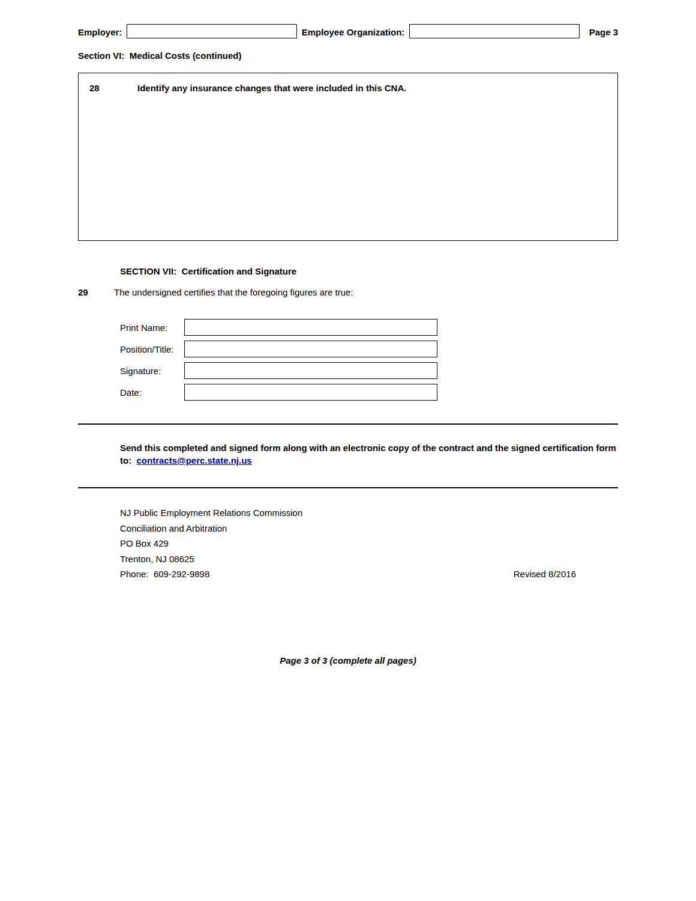Employer: Employee Organization: Page 3
Section VI: Medical Costs (continued)
28
Identify any insurance changes that were included in this CNA.
SECTION VII: Certification and Signature
29
The undersigned certifies that the foregoing figures are true:
| Print Name: | |
| Position/Title: | |
| Signature: | |
| Date: | |
Send this completed and signed form along with an electronic copy of the contract and the signed certification form to: contracts@perc.state.nj.us
NJ Public Employment Relations Commission
Conciliation and Arbitration
PO Box 429
Trenton, NJ 08625
Phone: 609-292-9898 Revised 8/2016
Page 3 of 3 (complete all pages)